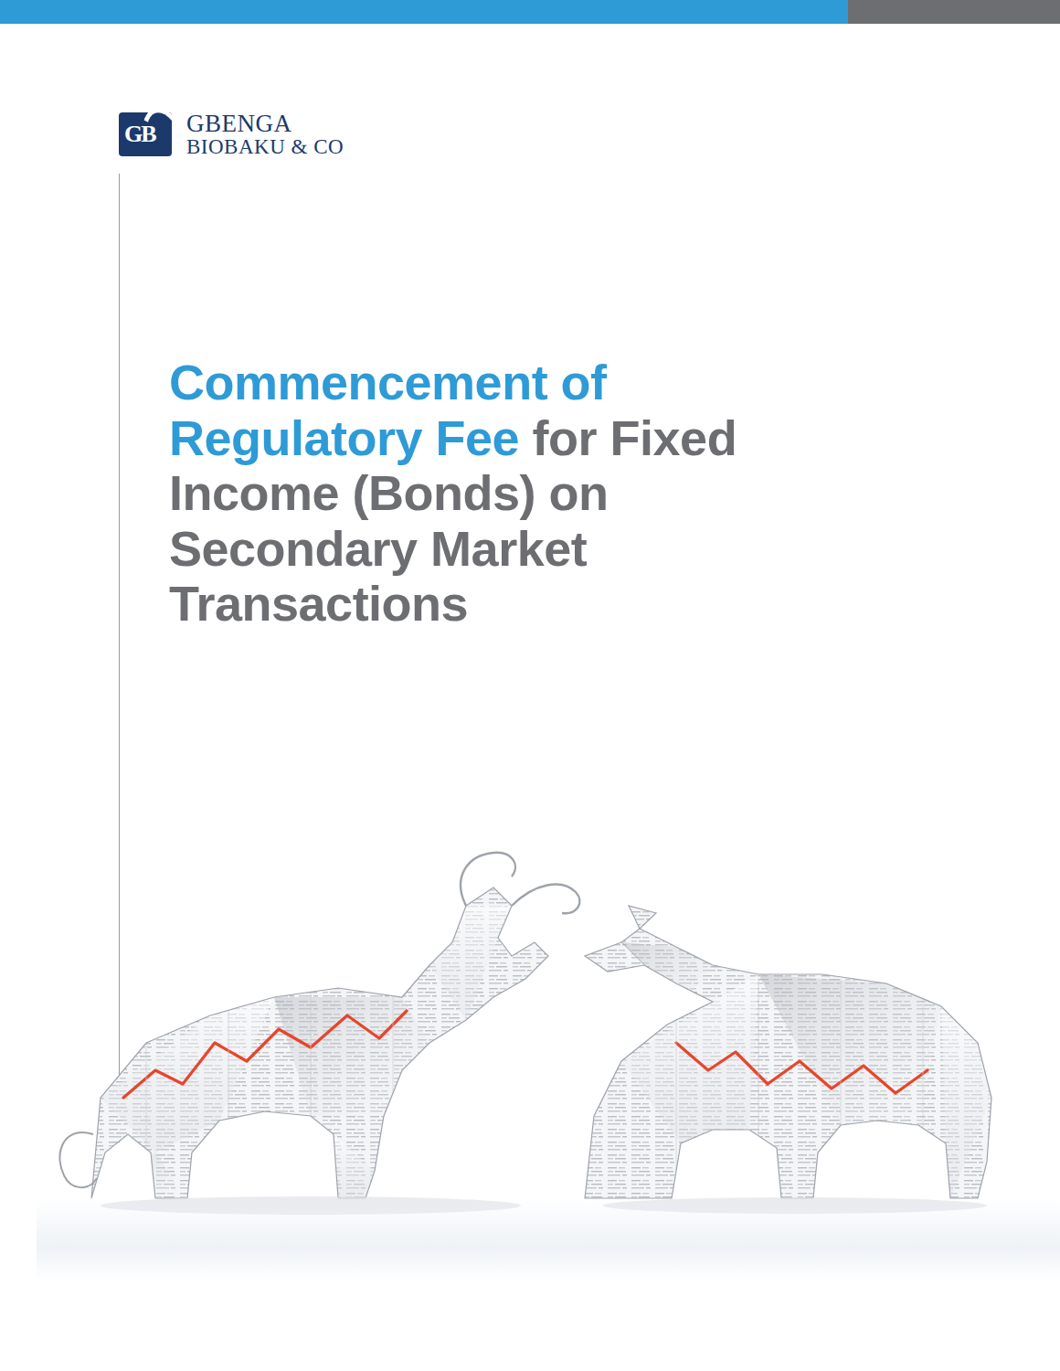GBENGA BIOBAKU & CO
Commencement of Regulatory Fee for Fixed Income (Bonds) on Secondary Market Transactions